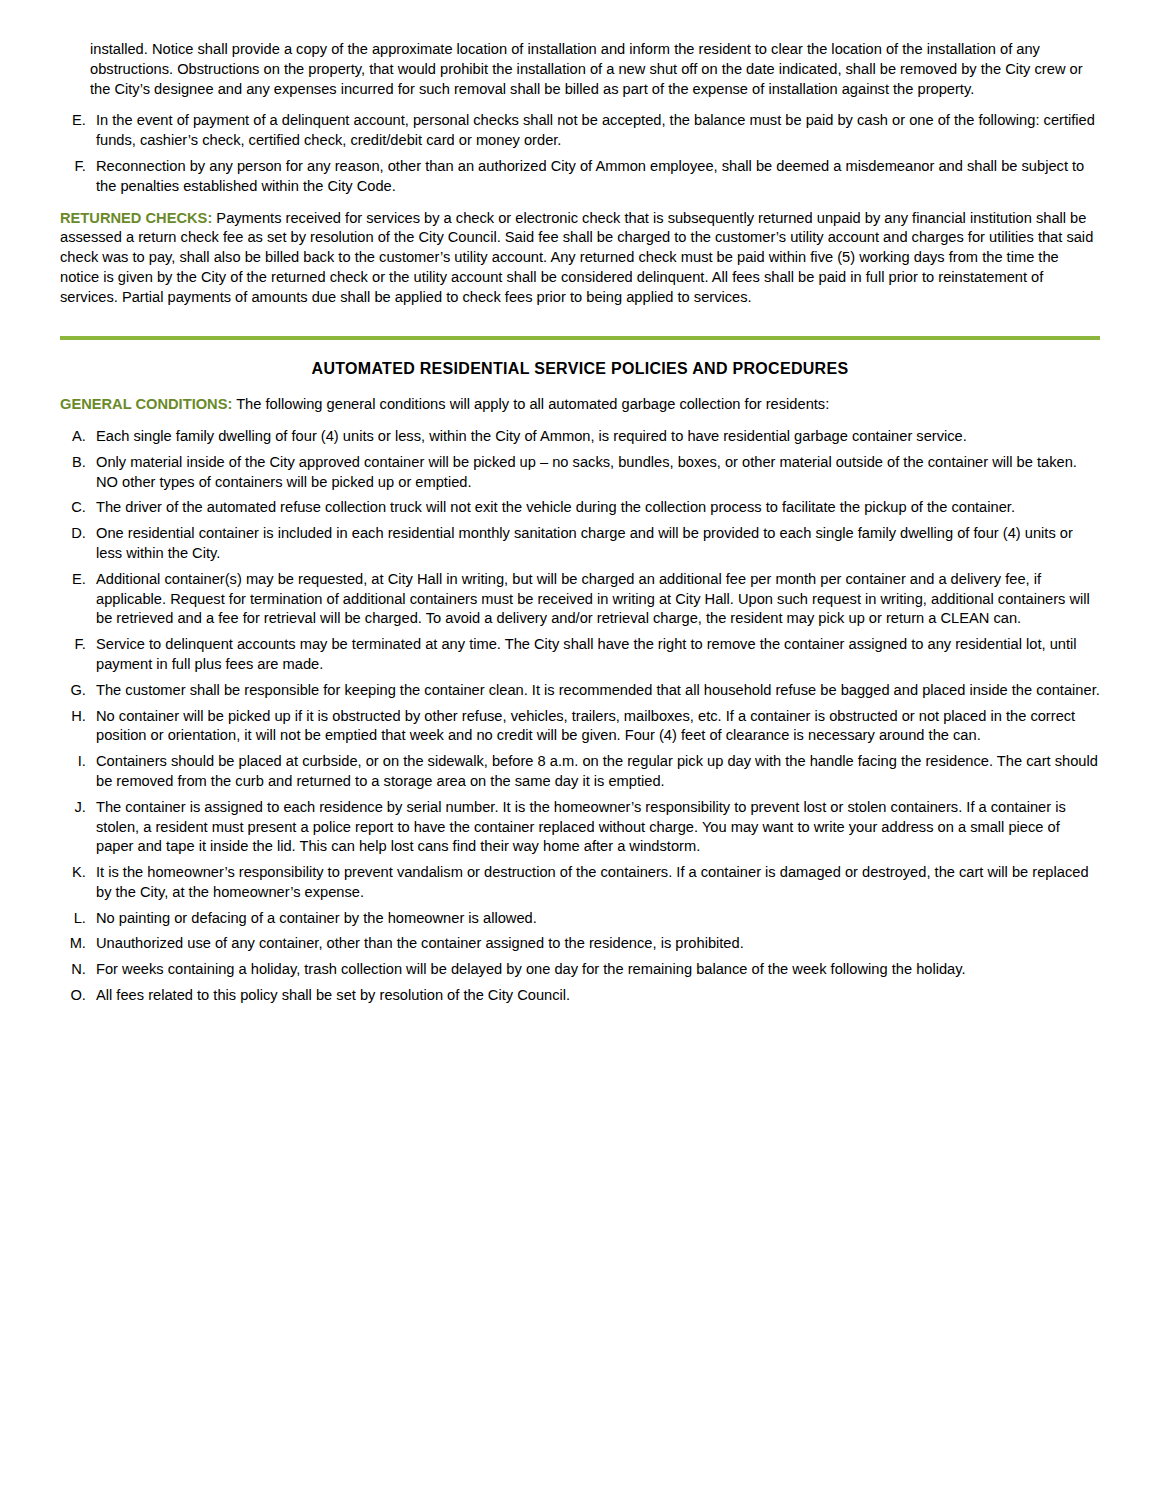installed. Notice shall provide a copy of the approximate location of installation and inform the resident to clear the location of the installation of any obstructions. Obstructions on the property, that would prohibit the installation of a new shut off on the date indicated, shall be removed by the City crew or the City’s designee and any expenses incurred for such removal shall be billed as part of the expense of installation against the property.
In the event of payment of a delinquent account, personal checks shall not be accepted, the balance must be paid by cash or one of the following: certified funds, cashier’s check, certified check, credit/debit card or money order.
Reconnection by any person for any reason, other than an authorized City of Ammon employee, shall be deemed a misdemeanor and shall be subject to the penalties established within the City Code.
RETURNED CHECKS: Payments received for services by a check or electronic check that is subsequently returned unpaid by any financial institution shall be assessed a return check fee as set by resolution of the City Council. Said fee shall be charged to the customer’s utility account and charges for utilities that said check was to pay, shall also be billed back to the customer’s utility account. Any returned check must be paid within five (5) working days from the time the notice is given by the City of the returned check or the utility account shall be considered delinquent. All fees shall be paid in full prior to reinstatement of services. Partial payments of amounts due shall be applied to check fees prior to being applied to services.
AUTOMATED RESIDENTIAL SERVICE POLICIES AND PROCEDURES
GENERAL CONDITIONS: The following general conditions will apply to all automated garbage collection for residents:
Each single family dwelling of four (4) units or less, within the City of Ammon, is required to have residential garbage container service.
Only material inside of the City approved container will be picked up – no sacks, bundles, boxes, or other material outside of the container will be taken. NO other types of containers will be picked up or emptied.
The driver of the automated refuse collection truck will not exit the vehicle during the collection process to facilitate the pickup of the container.
One residential container is included in each residential monthly sanitation charge and will be provided to each single family dwelling of four (4) units or less within the City.
Additional container(s) may be requested, at City Hall in writing, but will be charged an additional fee per month per container and a delivery fee, if applicable. Request for termination of additional containers must be received in writing at City Hall. Upon such request in writing, additional containers will be retrieved and a fee for retrieval will be charged. To avoid a delivery and/or retrieval charge, the resident may pick up or return a CLEAN can.
Service to delinquent accounts may be terminated at any time. The City shall have the right to remove the container assigned to any residential lot, until payment in full plus fees are made.
The customer shall be responsible for keeping the container clean. It is recommended that all household refuse be bagged and placed inside the container.
No container will be picked up if it is obstructed by other refuse, vehicles, trailers, mailboxes, etc. If a container is obstructed or not placed in the correct position or orientation, it will not be emptied that week and no credit will be given. Four (4) feet of clearance is necessary around the can.
Containers should be placed at curbside, or on the sidewalk, before 8 a.m. on the regular pick up day with the handle facing the residence. The cart should be removed from the curb and returned to a storage area on the same day it is emptied.
The container is assigned to each residence by serial number. It is the homeowner’s responsibility to prevent lost or stolen containers. If a container is stolen, a resident must present a police report to have the container replaced without charge. You may want to write your address on a small piece of paper and tape it inside the lid. This can help lost cans find their way home after a windstorm.
It is the homeowner’s responsibility to prevent vandalism or destruction of the containers. If a container is damaged or destroyed, the cart will be replaced by the City, at the homeowner’s expense.
No painting or defacing of a container by the homeowner is allowed.
Unauthorized use of any container, other than the container assigned to the residence, is prohibited.
For weeks containing a holiday, trash collection will be delayed by one day for the remaining balance of the week following the holiday.
All fees related to this policy shall be set by resolution of the City Council.